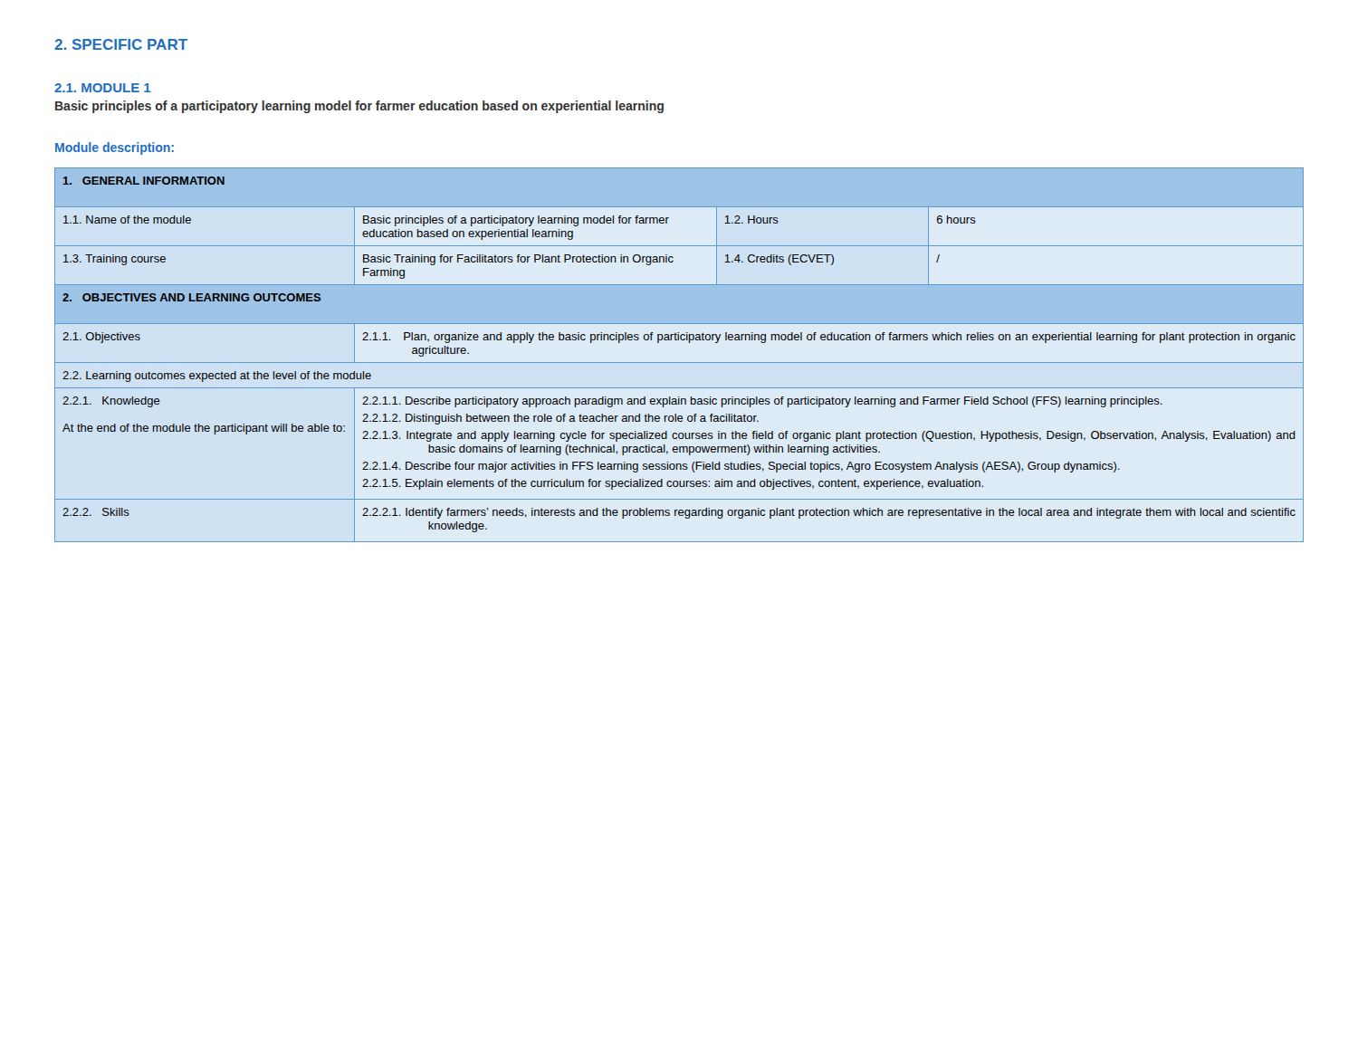2. SPECIFIC PART
2.1. MODULE 1
Basic principles of a participatory learning model for farmer education based on experiential learning
Module description:
| 1. GENERAL INFORMATION |
| 1.1. Name of the module | Basic principles of a participatory learning model for farmer education based on experiential learning | 1.2. Hours | 6 hours |
| 1.3. Training course | Basic Training for Facilitators for Plant Protection in Organic Farming | 1.4. Credits (ECVET) | / |
| 2. OBJECTIVES AND LEARNING OUTCOMES |
| 2.1. Objectives | 2.1.1. Plan, organize and apply the basic principles of participatory learning model of education of farmers which relies on an experiential learning for plant protection in organic agriculture. |
| 2.2. Learning outcomes expected at the level of the module |
| 2.2.1. Knowledge At the end of the module the participant will be able to: | 2.2.1.1. Describe participatory approach paradigm and explain basic principles of participatory learning and Farmer Field School (FFS) learning principles. 2.2.1.2. Distinguish between the role of a teacher and the role of a facilitator. 2.2.1.3. Integrate and apply learning cycle for specialized courses in the field of organic plant protection (Question, Hypothesis, Design, Observation, Analysis, Evaluation) and basic domains of learning (technical, practical, empowerment) within learning activities. 2.2.1.4. Describe four major activities in FFS learning sessions (Field studies, Special topics, Agro Ecosystem Analysis (AESA), Group dynamics). 2.2.1.5. Explain elements of the curriculum for specialized courses: aim and objectives, content, experience, evaluation. |
| 2.2.2. Skills | 2.2.2.1. Identify farmers’ needs, interests and the problems regarding organic plant protection which are representative in the local area and integrate them with local and scientific knowledge. |